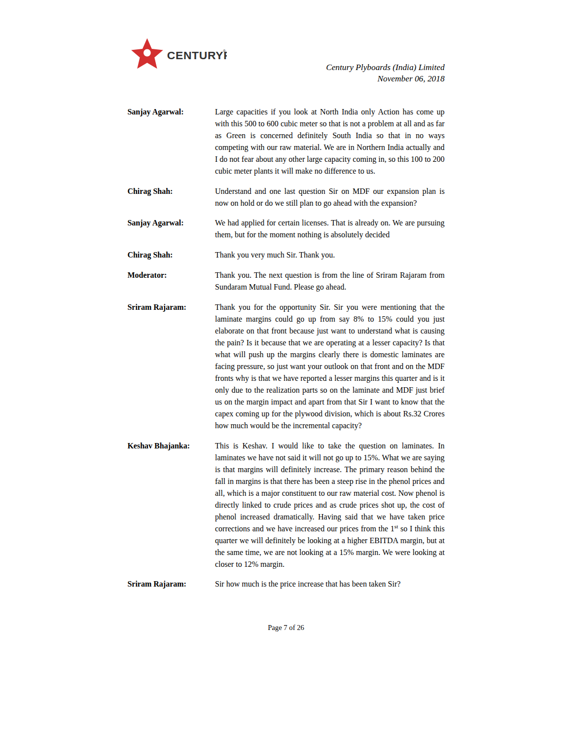Century Plyboards (India) Limited
November 06, 2018
| Sanjay Agarwal: | Large capacities if you look at North India only Action has come up with this 500 to 600 cubic meter so that is not a problem at all and as far as Green is concerned definitely South India so that in no ways competing with our raw material. We are in Northern India actually and I do not fear about any other large capacity coming in, so this 100 to 200 cubic meter plants it will make no difference to us. |
| Chirag Shah: | Understand and one last question Sir on MDF our expansion plan is now on hold or do we still plan to go ahead with the expansion? |
| Sanjay Agarwal: | We had applied for certain licenses. That is already on. We are pursuing them, but for the moment nothing is absolutely decided |
| Chirag Shah: | Thank you very much Sir. Thank you. |
| Moderator: | Thank you. The next question is from the line of Sriram Rajaram from Sundaram Mutual Fund. Please go ahead. |
| Sriram Rajaram: | Thank you for the opportunity Sir. Sir you were mentioning that the laminate margins could go up from say 8% to 15% could you just elaborate on that front because just want to understand what is causing the pain? Is it because that we are operating at a lesser capacity? Is that what will push up the margins clearly there is domestic laminates are facing pressure, so just want your outlook on that front and on the MDF fronts why is that we have reported a lesser margins this quarter and is it only due to the realization parts so on the laminate and MDF just brief us on the margin impact and apart from that Sir I want to know that the capex coming up for the plywood division, which is about Rs.32 Crores how much would be the incremental capacity? |
| Keshav Bhajanka: | This is Keshav. I would like to take the question on laminates. In laminates we have not said it will not go up to 15%. What we are saying is that margins will definitely increase. The primary reason behind the fall in margins is that there has been a steep rise in the phenol prices and all, which is a major constituent to our raw material cost. Now phenol is directly linked to crude prices and as crude prices shot up, the cost of phenol increased dramatically. Having said that we have taken price corrections and we have increased our prices from the 1 st so I think this quarter we will definitely be looking at a higher EBITDA margin, but at the same time, we are not looking at a 15% margin. We were looking at closer to 12% margin. |
| Sriram Rajaram: | Sir how much is the price increase that has been taken Sir? |
Page 7 of 26